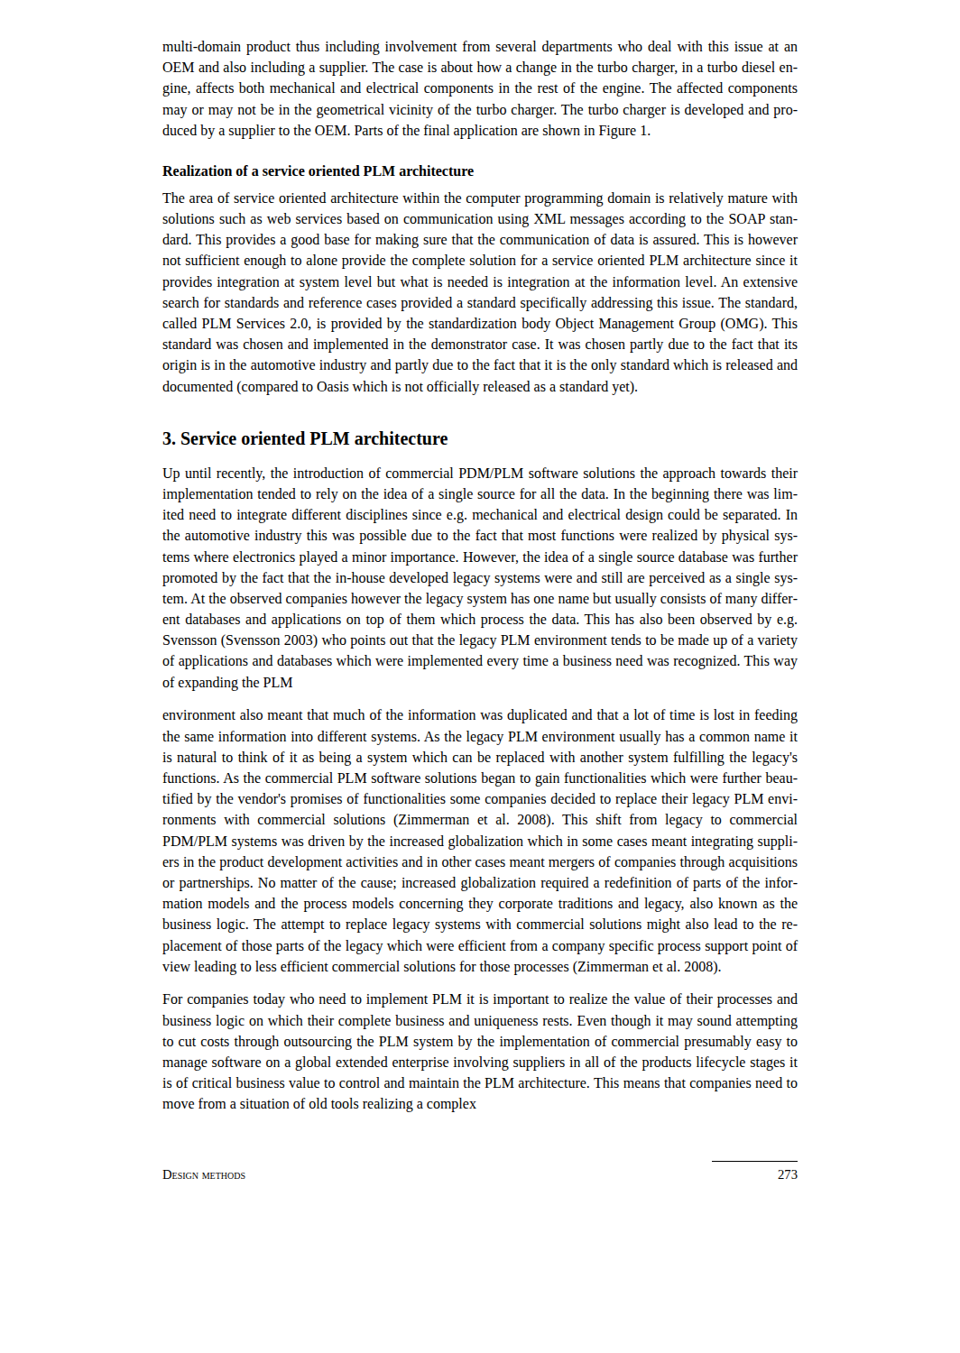multi-domain product thus including involvement from several departments who deal with this issue at an OEM and also including a supplier. The case is about how a change in the turbo charger, in a turbo diesel engine, affects both mechanical and electrical components in the rest of the engine. The affected components may or may not be in the geometrical vicinity of the turbo charger. The turbo charger is developed and produced by a supplier to the OEM. Parts of the final application are shown in Figure 1.
Realization of a service oriented PLM architecture
The area of service oriented architecture within the computer programming domain is relatively mature with solutions such as web services based on communication using XML messages according to the SOAP standard. This provides a good base for making sure that the communication of data is assured. This is however not sufficient enough to alone provide the complete solution for a service oriented PLM architecture since it provides integration at system level but what is needed is integration at the information level. An extensive search for standards and reference cases provided a standard specifically addressing this issue. The standard, called PLM Services 2.0, is provided by the standardization body Object Management Group (OMG). This standard was chosen and implemented in the demonstrator case. It was chosen partly due to the fact that its origin is in the automotive industry and partly due to the fact that it is the only standard which is released and documented (compared to Oasis which is not officially released as a standard yet).
3. Service oriented PLM architecture
Up until recently, the introduction of commercial PDM/PLM software solutions the approach towards their implementation tended to rely on the idea of a single source for all the data. In the beginning there was limited need to integrate different disciplines since e.g. mechanical and electrical design could be separated. In the automotive industry this was possible due to the fact that most functions were realized by physical systems where electronics played a minor importance. However, the idea of a single source database was further promoted by the fact that the in-house developed legacy systems were and still are perceived as a single system. At the observed companies however the legacy system has one name but usually consists of many different databases and applications on top of them which process the data. This has also been observed by e.g. Svensson (Svensson 2003) who points out that the legacy PLM environment tends to be made up of a variety of applications and databases which were implemented every time a business need was recognized. This way of expanding the PLM
environment also meant that much of the information was duplicated and that a lot of time is lost in feeding the same information into different systems. As the legacy PLM environment usually has a common name it is natural to think of it as being a system which can be replaced with another system fulfilling the legacy's functions. As the commercial PLM software solutions began to gain functionalities which were further beautified by the vendor's promises of functionalities some companies decided to replace their legacy PLM environments with commercial solutions (Zimmerman et al. 2008). This shift from legacy to commercial PDM/PLM systems was driven by the increased globalization which in some cases meant integrating suppliers in the product development activities and in other cases meant mergers of companies through acquisitions or partnerships. No matter of the cause; increased globalization required a redefinition of parts of the information models and the process models concerning they corporate traditions and legacy, also known as the business logic. The attempt to replace legacy systems with commercial solutions might also lead to the replacement of those parts of the legacy which were efficient from a company specific process support point of view leading to less efficient commercial solutions for those processes (Zimmerman et al. 2008).
For companies today who need to implement PLM it is important to realize the value of their processes and business logic on which their complete business and uniqueness rests. Even though it may sound attempting to cut costs through outsourcing the PLM system by the implementation of commercial presumably easy to manage software on a global extended enterprise involving suppliers in all of the products lifecycle stages it is of critical business value to control and maintain the PLM architecture. This means that companies need to move from a situation of old tools realizing a complex
Design methods 273